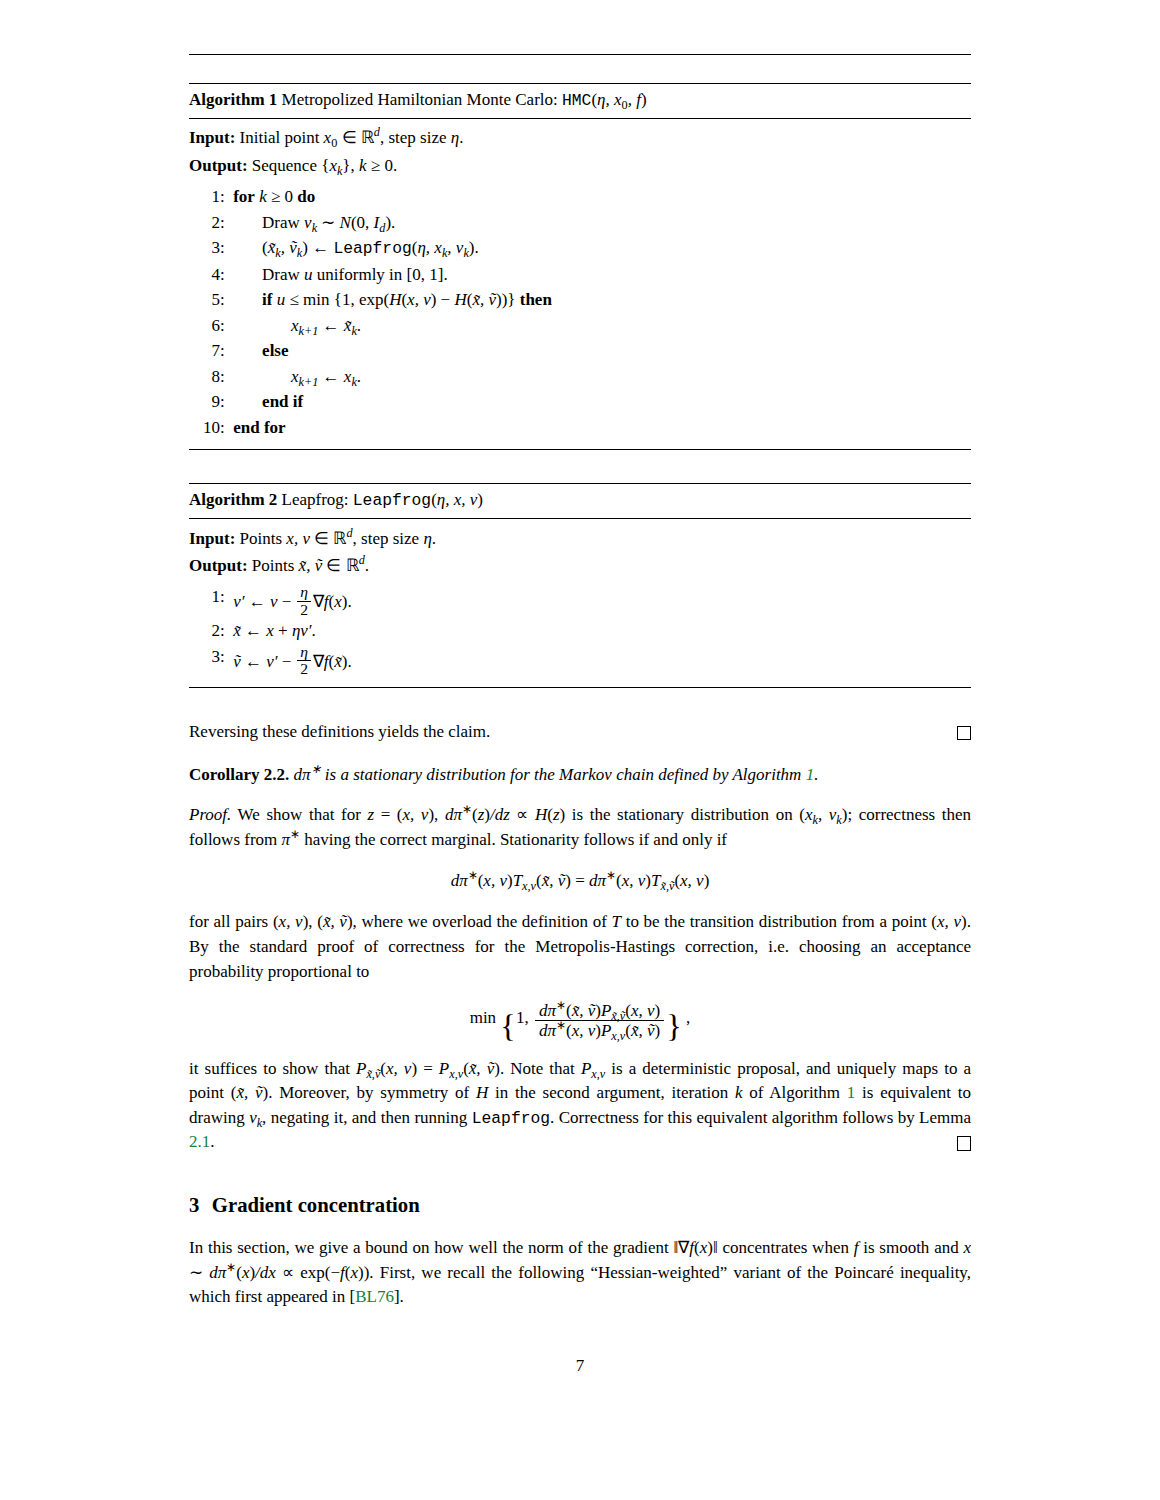Algorithm 1 Metropolized Hamiltonian Monte Carlo: HMC(η, x0, f)
Input: Initial point x0 ∈ ℝd, step size η.
Output: Sequence {xk}, k ≥ 0.
for k ≥ 0 do
Draw vk ∼ N(0, Id).
(x̃k, ṽk) ← Leapfrog(η, xk, vk).
Draw u uniformly in [0, 1].
if u ≤ min {1, exp(H(x, v) − H(x̃, ṽ))} then
xk+1 ← x̃k.
else
xk+1 ← xk.
end if
end for
Algorithm 2 Leapfrog: Leapfrog(η, x, v)
Input: Points x, v ∈ ℝd, step size η.
Output: Points x̃, ṽ ∈ ℝd.
v′ ← v − η 2∇f(x).
x̃ ← x + ηv′.
ṽ ← v′ − η 2∇f(x̃).
Reversing these definitions yields the claim.
Corollary 2.2. dπ∗ is a stationary distribution for the Markov chain defined by Algorithm 1.
Proof. We show that for z = (x, v), dπ∗(z)/dz ∝ H(z) is the stationary distribution on (xk, vk); correctness then follows from π∗ having the correct marginal. Stationarity follows if and only if
dπ∗(x, v)Tx,v(x̃, ṽ) = dπ∗(x, v)Tx̃,ṽ(x, v)
for all pairs (x, v), (x̃, ṽ), where we overload the definition of T to be the transition distribution from a point (x, v). By the standard proof of correctness for the Metropolis-Hastings correction, i.e. choosing an acceptance probability proportional to
min {1, dπ∗(x̃, ṽ)Px̃,ṽ(x, v) dπ∗(x, v)Px,v(x̃, ṽ)} ,
it suffices to show that Px̃,ṽ(x, v) = Px,v(x̃, ṽ). Note that Px,v is a deterministic proposal, and uniquely maps to a point (x̃, ṽ). Moreover, by symmetry of H in the second argument, iteration k of Algorithm 1 is equivalent to drawing vk, negating it, and then running Leapfrog. Correctness for this equivalent algorithm follows by Lemma 2.1.
3 Gradient concentration
In this section, we give a bound on how well the norm of the gradient ‖∇f(x)‖ concentrates when f is smooth and x ∼ dπ∗(x)/dx ∝ exp(−f(x)). First, we recall the following “Hessian-weighted” variant of the Poincaré inequality, which first appeared in [BL76].
7